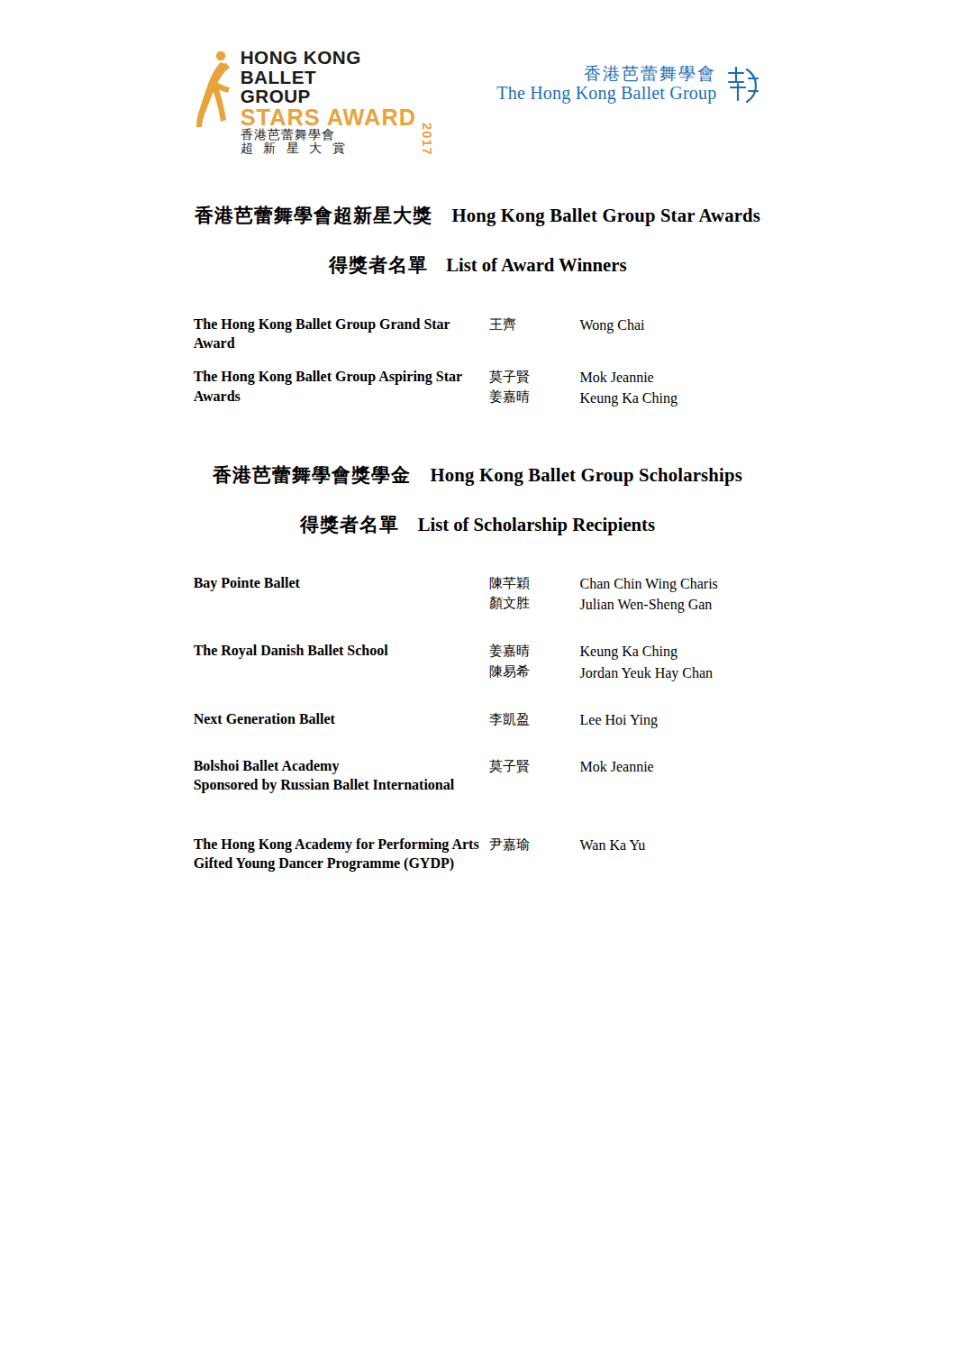HONG KONG
BALLET
GROUP
STARS AWARD
香港芭蕾舞學會
超 新 星 大 賞
2017
香港芭蕾舞學會
The Hong Kong Ballet Group
香港芭蕾舞學會超新星大獎 Hong Kong Ballet Group Star Awards
得獎者名單 List of Award Winners
| The Hong Kong Ballet Group Grand Star Award | 王齊 | Wong Chai |
| The Hong Kong Ballet Group Aspiring Star Awards | 莫子賢 姜嘉晴 | Mok Jeannie Keung Ka Ching |
香港芭蕾舞學會獎學金 Hong Kong Ballet Group Scholarships
得獎者名單 List of Scholarship Recipients
| Bay Pointe Ballet | 陳芊穎 顏文胜 | Chan Chin Wing Charis Julian Wen-Sheng Gan |
| The Royal Danish Ballet School | 姜嘉晴 陳易希 | Keung Ka Ching Jordan Yeuk Hay Chan |
| Next Generation Ballet | 李凱盈 | Lee Hoi Ying |
| Bolshoi Ballet Academy Sponsored by Russian Ballet International | 莫子賢 | Mok Jeannie |
| The Hong Kong Academy for Performing Arts Gifted Young Dancer Programme (GYDP) | 尹嘉瑜 | Wan Ka Yu |